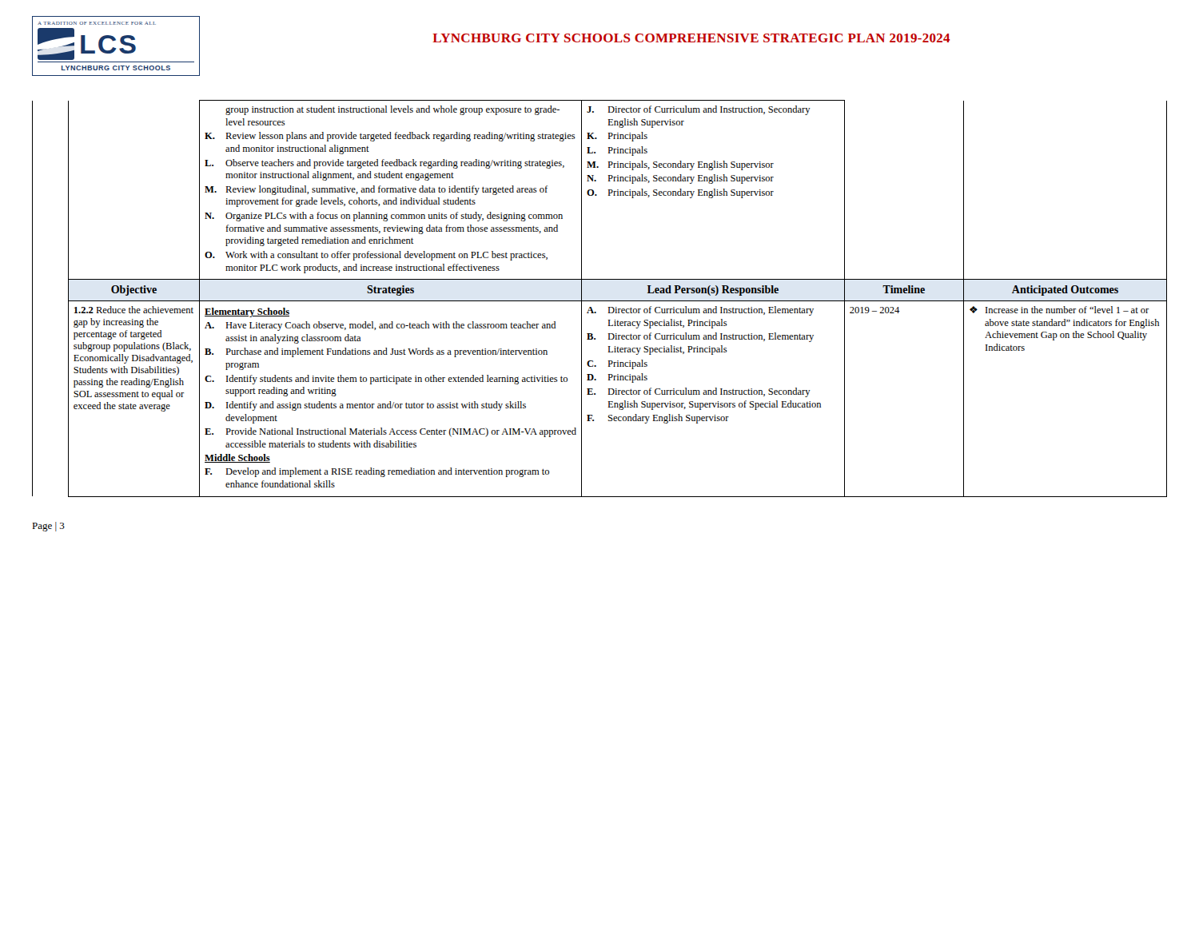A TRADITION OF EXCELLENCE FOR ALL
LCS
LYNCHBURG CITY SCHOOLS
LYNCHBURG CITY SCHOOLS COMPREHENSIVE STRATEGIC PLAN 2019-2024
| | | group instruction at student instructional levels and whole group exposure to grade-level resources K. Review lesson plans and provide targeted feedback regarding reading/writing strategies and monitor instructional alignment L. Observe teachers and provide targeted feedback regarding reading/writing strategies, monitor instructional alignment, and student engagement M. Review longitudinal, summative, and formative data to identify targeted areas of improvement for grade levels, cohorts, and individual students N. Organize PLCs with a focus on planning common units of study, designing common formative and summative assessments, reviewing data from those assessments, and providing targeted remediation and enrichment O. Work with a consultant to offer professional development on PLC best practices, monitor PLC work products, and increase instructional effectiveness | J. Director of Curriculum and Instruction, Secondary English Supervisor K. Principals L. Principals M. Principals, Secondary English Supervisor N. Principals, Secondary English Supervisor O. Principals, Secondary English Supervisor | | |
| Objective | Strategies | Lead Person(s) Responsible | Timeline | Anticipated Outcomes |
| 1.2.2 Reduce the achievement gap by increasing the percentage of targeted subgroup populations (Black, Economically Disadvantaged, Students with Disabilities) passing the reading/English SOL assessment to equal or exceed the state average | Elementary Schools A. Have Literacy Coach observe, model, and co-teach with the classroom teacher and assist in analyzing classroom data B. Purchase and implement Fundations and Just Words as a prevention/intervention program C. Identify students and invite them to participate in other extended learning activities to support reading and writing D. Identify and assign students a mentor and/or tutor to assist with study skills development E. Provide National Instructional Materials Access Center (NIMAC) or AIM-VA approved accessible materials to students with disabilities Middle Schools F. Develop and implement a RISE reading remediation and intervention program to enhance foundational skills | A. Director of Curriculum and Instruction, Elementary Literacy Specialist, Principals B. Director of Curriculum and Instruction, Elementary Literacy Specialist, Principals C. Principals D. Principals E. Director of Curriculum and Instruction, Secondary English Supervisor, Supervisors of Special Education F. Secondary English Supervisor | 2019 – 2024 | Increase in the number of “level 1 – at or above state standard” indicators for English Achievement Gap on the School Quality Indicators |
Page | 3